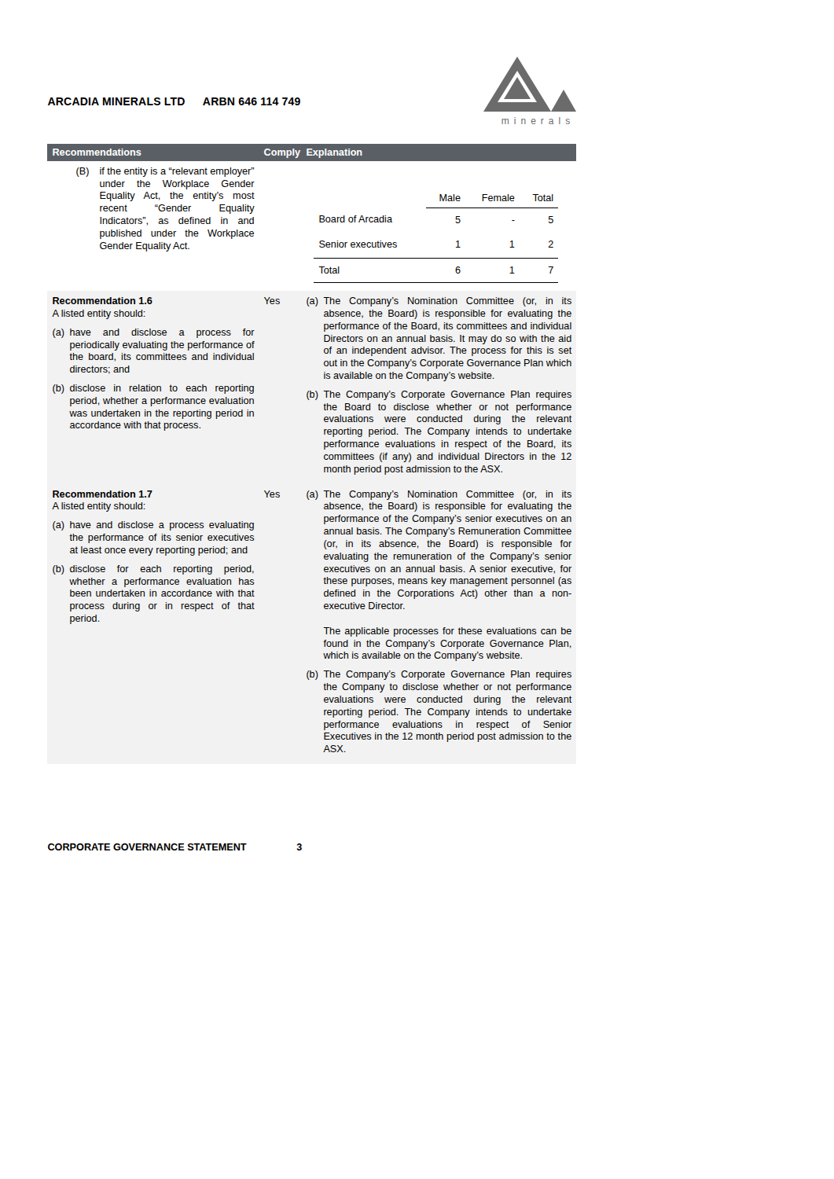ARCADIA MINERALS LTD ARBN 646 114 749
minerals
| Recommendations | Comply | Explanation |
| --- | --- | --- |
| (B) if the entity is a “relevant employer” under the Workplace Gender Equality Act, the entity’s most recent “Gender Equality Indicators”, as defined in and published under the Workplace Gender Equality Act. | | / / Male / Female / Total / / --- / --- / --- / --- / / Board of Arcadia / 5 / - / 5 / / Senior executives / 1 / 1 / 2 / / Total / 6 / 1 / 7 / |
| Recommendation 1.6 A listed entity should: (a) have and disclose a process for periodically evaluating the performance of the board, its committees and individual directors; and (b) disclose in relation to each reporting period, whether a performance evaluation was undertaken in the reporting period in accordance with that process. | Yes | (a) The Company’s Nomination Committee (or, in its absence, the Board) is responsible for evaluating the performance of the Board, its committees and individual Directors on an annual basis. It may do so with the aid of an independent advisor. The process for this is set out in the Company’s Corporate Governance Plan which is available on the Company’s website. (b) The Company’s Corporate Governance Plan requires the Board to disclose whether or not performance evaluations were conducted during the relevant reporting period. The Company intends to undertake performance evaluations in respect of the Board, its committees (if any) and individual Directors in the 12 month period post admission to the ASX. |
| Recommendation 1.7 A listed entity should: (a) have and disclose a process evaluating the performance of its senior executives at least once every reporting period; and (b) disclose for each reporting period, whether a performance evaluation has been undertaken in accordance with that process during or in respect of that period. | Yes | (a) The Company’s Nomination Committee (or, in its absence, the Board) is responsible for evaluating the performance of the Company’s senior executives on an annual basis. The Company’s Remuneration Committee (or, in its absence, the Board) is responsible for evaluating the remuneration of the Company’s senior executives on an annual basis. A senior executive, for these purposes, means key management personnel (as defined in the Corporations Act) other than a non-executive Director. The applicable processes for these evaluations can be found in the Company’s Corporate Governance Plan, which is available on the Company’s website. (b) The Company’s Corporate Governance Plan requires the Company to disclose whether or not performance evaluations were conducted during the relevant reporting period. The Company intends to undertake performance evaluations in respect of Senior Executives in the 12 month period post admission to the ASX. |
CORPORATE GOVERNANCE STATEMENT 3